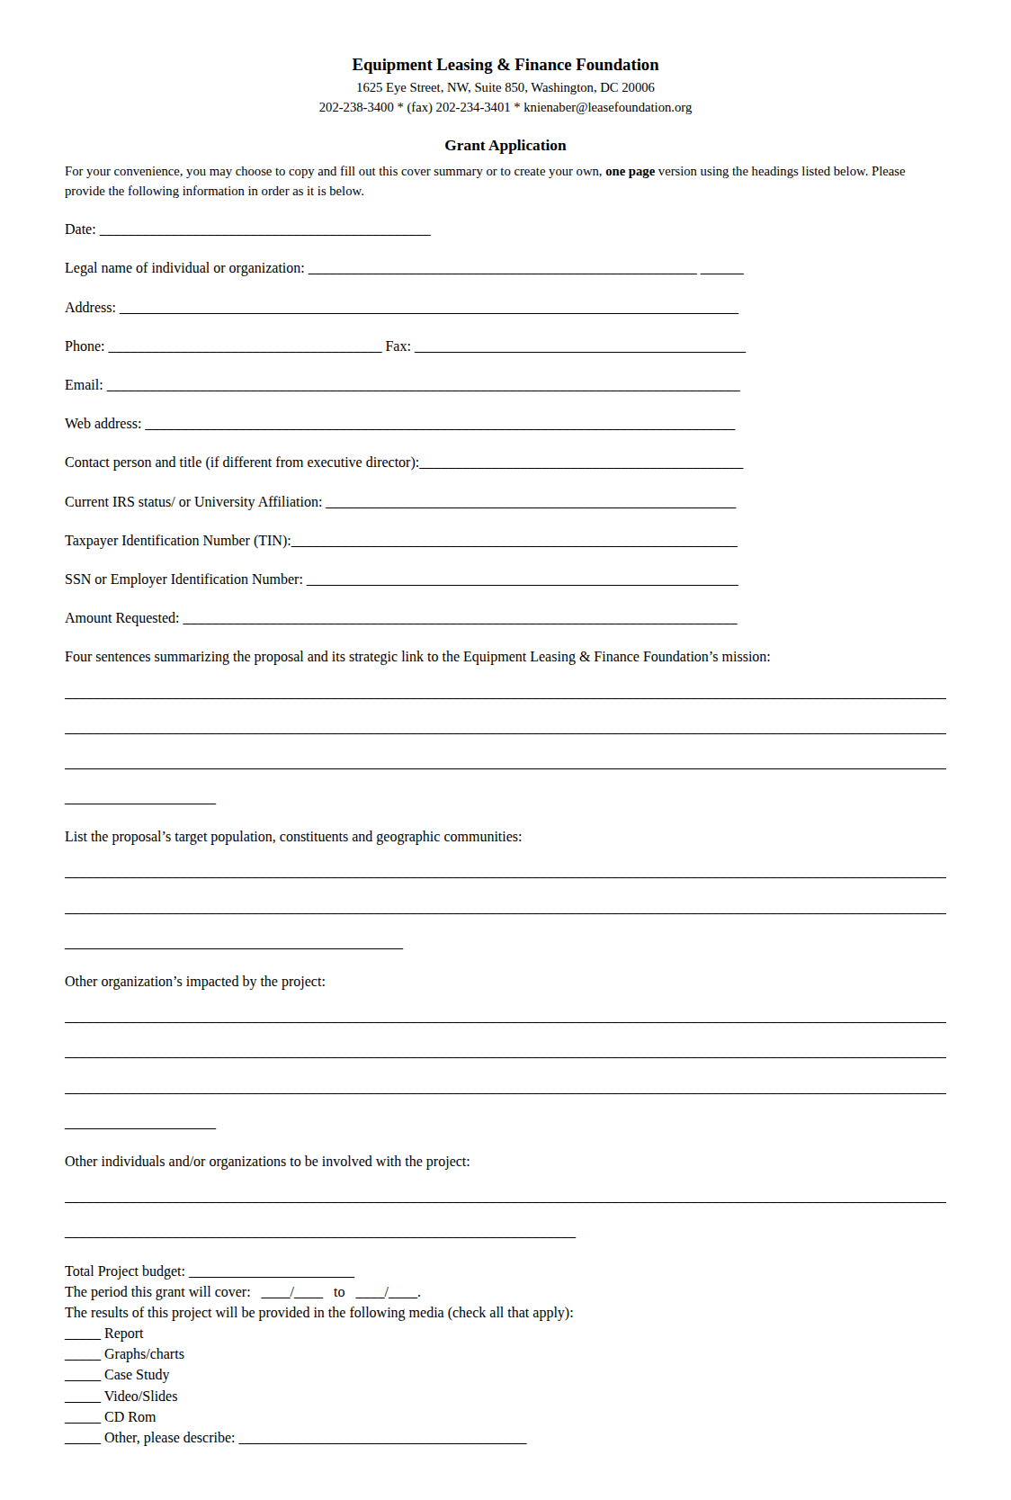Equipment Leasing & Finance Foundation
1625 Eye Street, NW, Suite 850, Washington, DC 20006
202-238-3400 * (fax) 202-234-3401 * knienaber@leasefoundation.org
Grant Application
For your convenience, you may choose to copy and fill out this cover summary or to create your own, one page version using the headings listed below. Please provide the following information in order as it is below.
Date: ______________________________________________
Legal name of individual or organization: ______________________________________________________ ______
Address: ______________________________________________________________________________________
Phone: ______________________________________ Fax: ______________________________________________
Email: ________________________________________________________________________________________
Web address: __________________________________________________________________________________
Contact person and title (if different from executive director):_____________________________________________
Current IRS status/ or University Affiliation: _________________________________________________________
Taxpayer Identification Number (TIN):______________________________________________________________
SSN or Employer Identification Number: ____________________________________________________________
Amount Requested: _____________________________________________________________________________
Four sentences summarizing the proposal and its strategic link to the Equipment Leasing & Finance Foundation’s mission:
_______________________________________________________________________________________________________________________________
_______________________________________________________________________________________________________________________________
_______________________________________________________________________________________________________________________________
_____________________
List the proposal’s target population, constituents and geographic communities:
_______________________________________________________________________________________________________________________________
_______________________________________________________________________________________________________________________________
_______________________________________________
Other organization’s impacted by the project:
_______________________________________________________________________________________________________________________________
_______________________________________________________________________________________________________________________________
_______________________________________________________________________________________________________________________________
_____________________
Other individuals and/or organizations to be involved with the project:
_______________________________________________________________________________________________________________________________
_______________________________________________________________________
Total Project budget: _______________________
The period this grant will cover: ____/____ to ____/____.
The results of this project will be provided in the following media (check all that apply):
_____ Report
_____ Graphs/charts
_____ Case Study
_____ Video/Slides
_____ CD Rom
_____ Other, please describe: ________________________________________